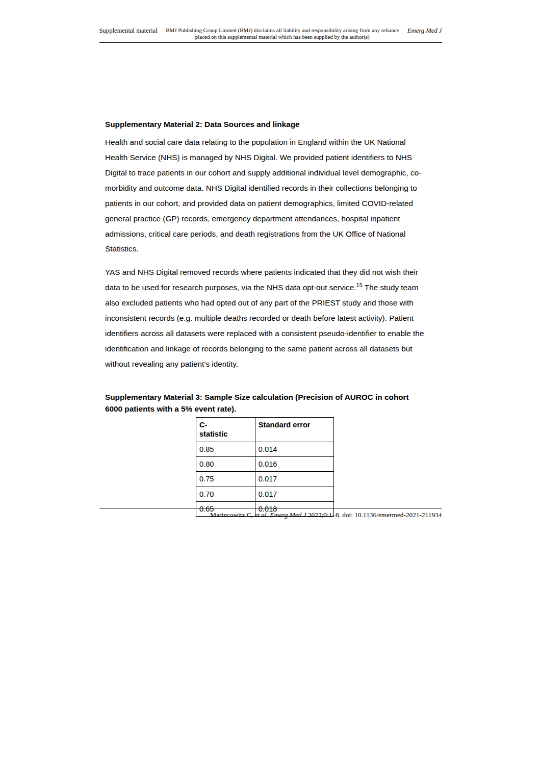Supplemental material
BMJ Publishing Group Limited (BMJ) disclaims all liability and responsibility arising from any reliance placed on this supplemental material which has been supplied by the author(s)
Emerg Med J
Supplementary Material 2: Data Sources and linkage
Health and social care data relating to the population in England within the UK National Health Service (NHS) is managed by NHS Digital. We provided patient identifiers to NHS Digital to trace patients in our cohort and supply additional individual level demographic, co-morbidity and outcome data. NHS Digital identified records in their collections belonging to patients in our cohort, and provided data on patient demographics, limited COVID-related general practice (GP) records, emergency department attendances, hospital inpatient admissions, critical care periods, and death registrations from the UK Office of National Statistics.
YAS and NHS Digital removed records where patients indicated that they did not wish their data to be used for research purposes, via the NHS data opt-out service.15 The study team also excluded patients who had opted out of any part of the PRIEST study and those with inconsistent records (e.g. multiple deaths recorded or death before latest activity). Patient identifiers across all datasets were replaced with a consistent pseudo-identifier to enable the identification and linkage of records belonging to the same patient across all datasets but without revealing any patient’s identity.
Supplementary Material 3: Sample Size calculation (Precision of AUROC in cohort 6000 patients with a 5% event rate).
| C- statistic | Standard error |
| --- | --- |
| 0.85 | 0.014 |
| 0.80 | 0.016 |
| 0.75 | 0.017 |
| 0.70 | 0.017 |
| 0.65 | 0.018 |
Marincowitz C, et al. Emerg Med J 2022;0:1–8. doi: 10.1136/emermed-2021-211934